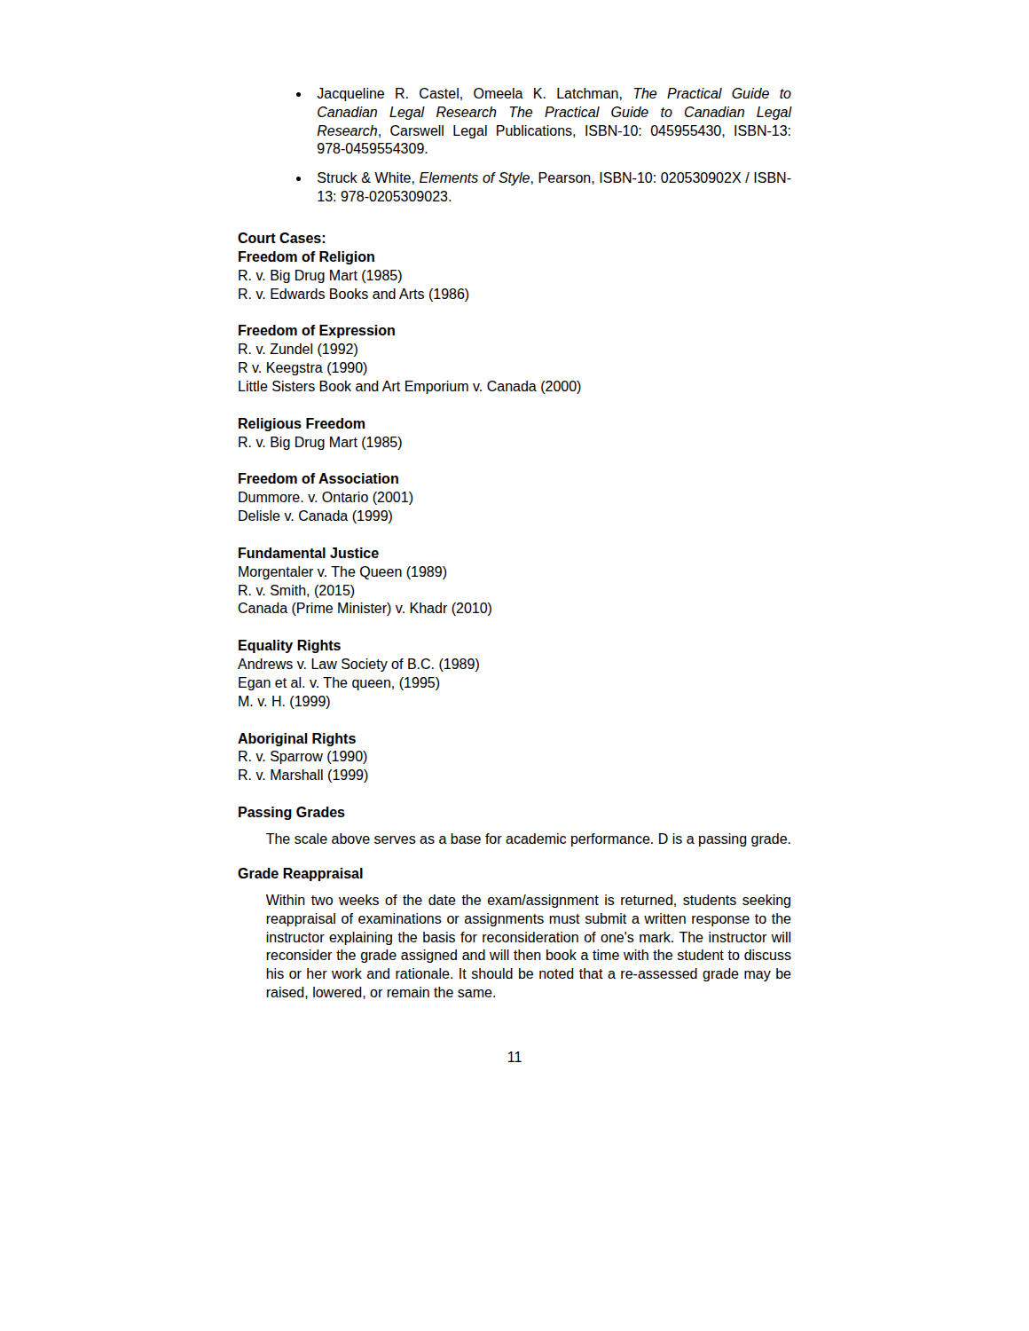Jacqueline R. Castel, Omeela K. Latchman, The Practical Guide to Canadian Legal Research The Practical Guide to Canadian Legal Research, Carswell Legal Publications, ISBN-10: 045955430, ISBN-13: 978-0459554309.
Struck & White, Elements of Style, Pearson, ISBN-10: 020530902X / ISBN-13: 978-0205309023.
Court Cases:
Freedom of Religion
R. v. Big Drug Mart (1985)
R. v. Edwards Books and Arts (1986)
Freedom of Expression
R. v. Zundel (1992)
R v. Keegstra (1990)
Little Sisters Book and Art Emporium v. Canada (2000)
Religious Freedom
R. v. Big Drug Mart (1985)
Freedom of Association
Dummore. v. Ontario (2001)
Delisle v. Canada (1999)
Fundamental Justice
Morgentaler v. The Queen (1989)
R. v. Smith, (2015)
Canada (Prime Minister) v. Khadr (2010)
Equality Rights
Andrews v. Law Society of B.C. (1989)
Egan et al. v. The queen, (1995)
M. v. H. (1999)
Aboriginal Rights
R. v. Sparrow (1990)
R. v. Marshall (1999)
Passing Grades
The scale above serves as a base for academic performance. D is a passing grade.
Grade Reappraisal
Within two weeks of the date the exam/assignment is returned, students seeking reappraisal of examinations or assignments must submit a written response to the instructor explaining the basis for reconsideration of one's mark. The instructor will reconsider the grade assigned and will then book a time with the student to discuss his or her work and rationale. It should be noted that a re-assessed grade may be raised, lowered, or remain the same.
11